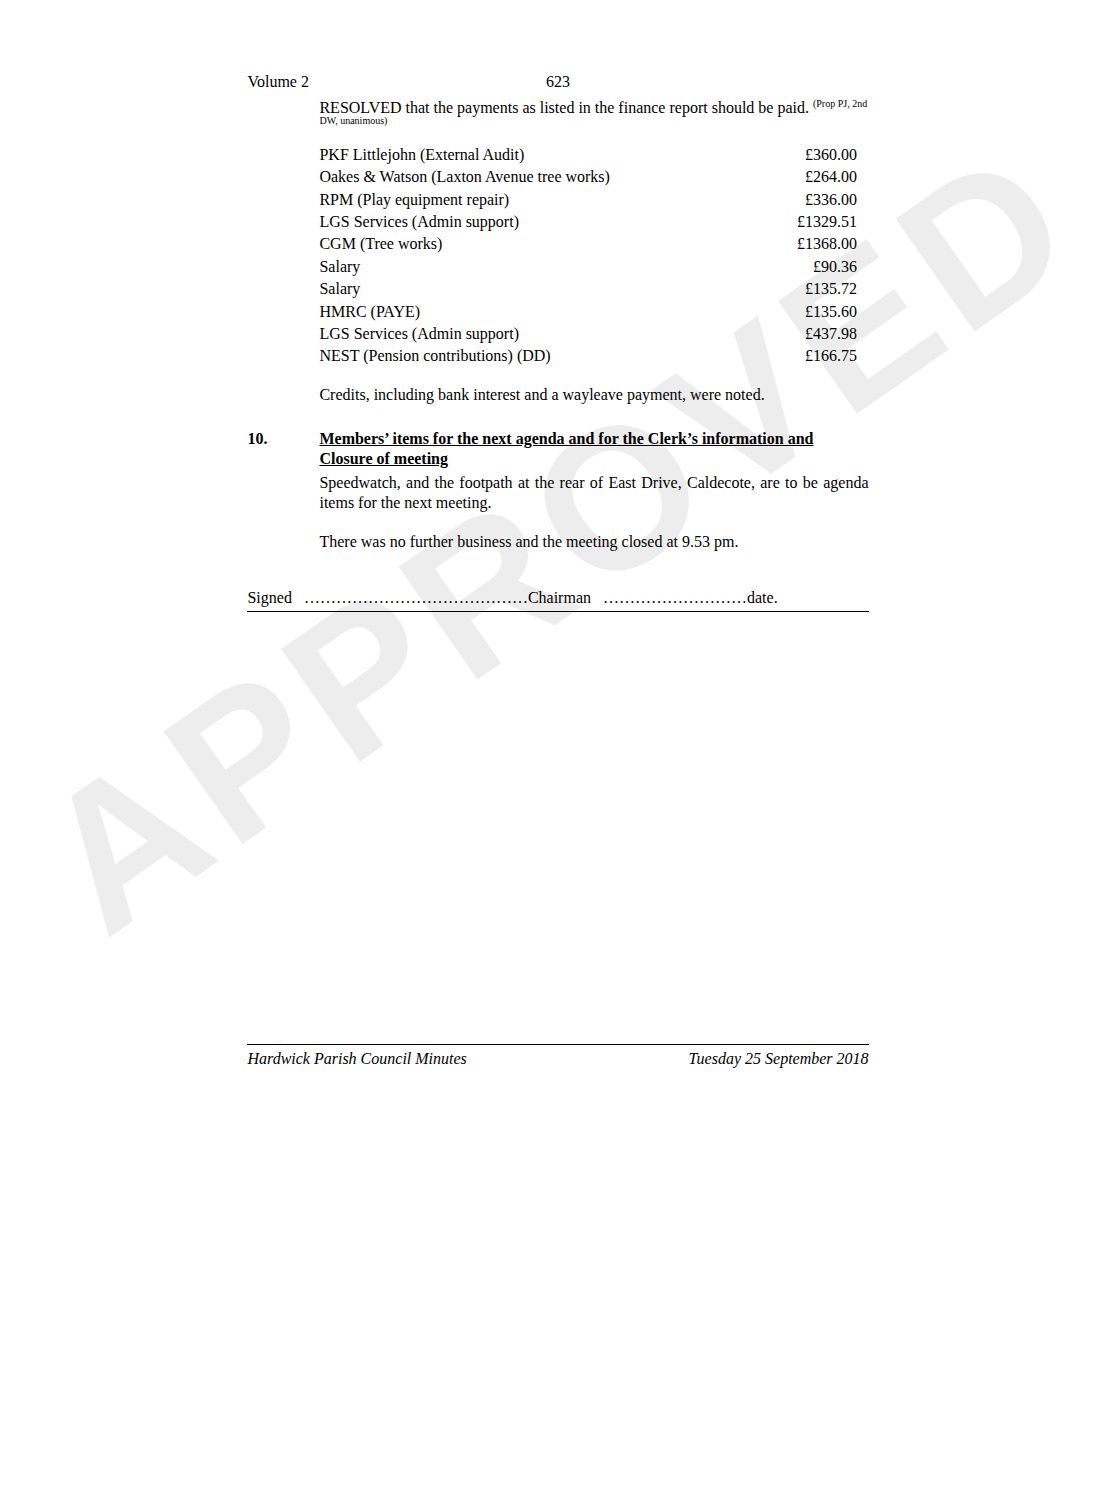APPROVED
Volume 2 623
RESOLVED that the payments as listed in the finance report should be paid. (Prop PJ, 2nd DW, unanimous)
| PKF Littlejohn (External Audit) | £360.00 |
| Oakes & Watson (Laxton Avenue tree works) | £264.00 |
| RPM (Play equipment repair) | £336.00 |
| LGS Services (Admin support) | £1329.51 |
| CGM (Tree works) | £1368.00 |
| Salary | £90.36 |
| Salary | £135.72 |
| HMRC (PAYE) | £135.60 |
| LGS Services (Admin support) | £437.98 |
| NEST (Pension contributions) (DD) | £166.75 |
Credits, including bank interest and a wayleave payment, were noted.
10.
Members’ items for the next agenda and for the Clerk’s information and Closure of meeting
Speedwatch, and the footpath at the rear of East Drive, Caldecote, are to be agenda items for the next meeting.
There was no further business and the meeting closed at 9.53 pm.
Signed ……………………………………Chairman ………………………date.
Hardwick Parish Council Minutes Tuesday 25 September 2018